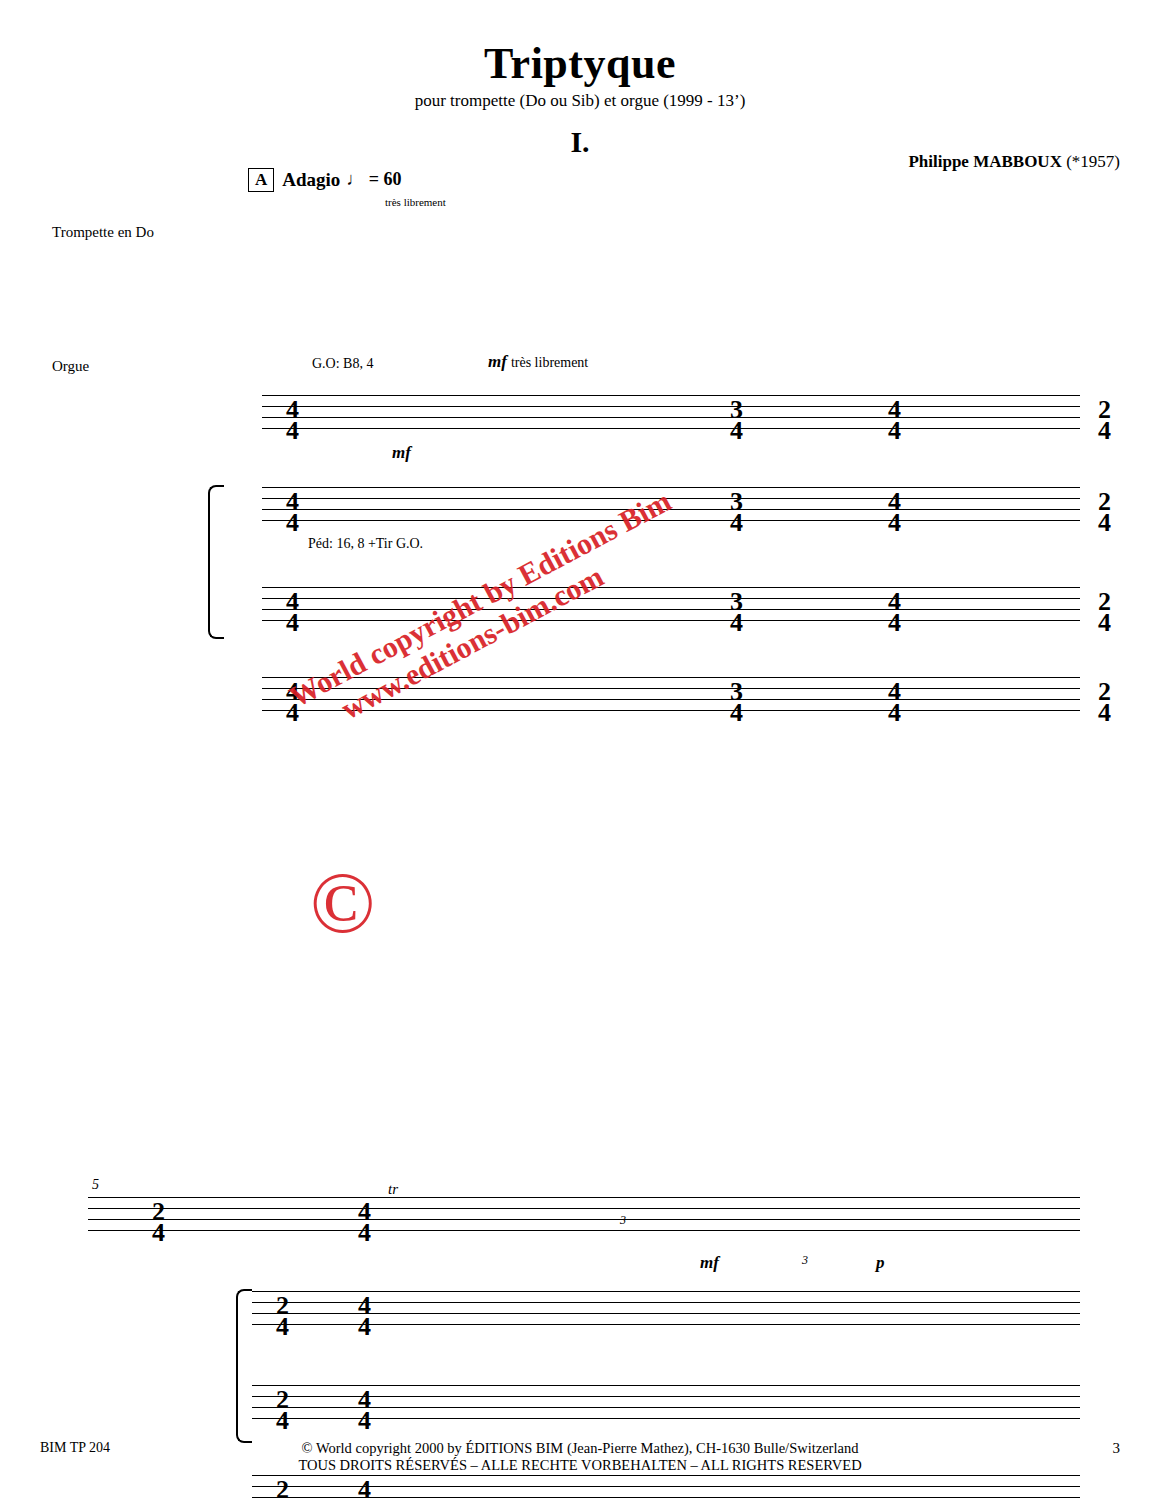Triptyque
pour trompette (Do ou Sib) et orgue (1999 - 13’)
I.
Philippe MABBOUX (*1957)
AAdagio♩ = 60
très librement
Trompette en Do
Orgue
G.O: B8, 4
Péd: 16, 8 +Tir G.O.
mf très librement
4
4
3
4
4
4
2
4
4
4
3
4
4
4
2
4
4
4
3
4
4
4
2
4
4
4
3
4
4
4
2
4
mf
5
2
4
4
4
2
4
4
4
2
4
4
4
2
4
4
4
tr
3
3
mf
p
9
3
3
3
3
mf
mf
World copyright by Editions Bim www.editions-bim.com
©
BIM TP 204
© World copyright 2000 by ÉDITIONS BIM (Jean-Pierre Mathez), CH-1630 Bulle/Switzerland
TOUS DROITS RÉSERVÉS – ALLE RECHTE VORBEHALTEN – ALL RIGHTS RESERVED
3